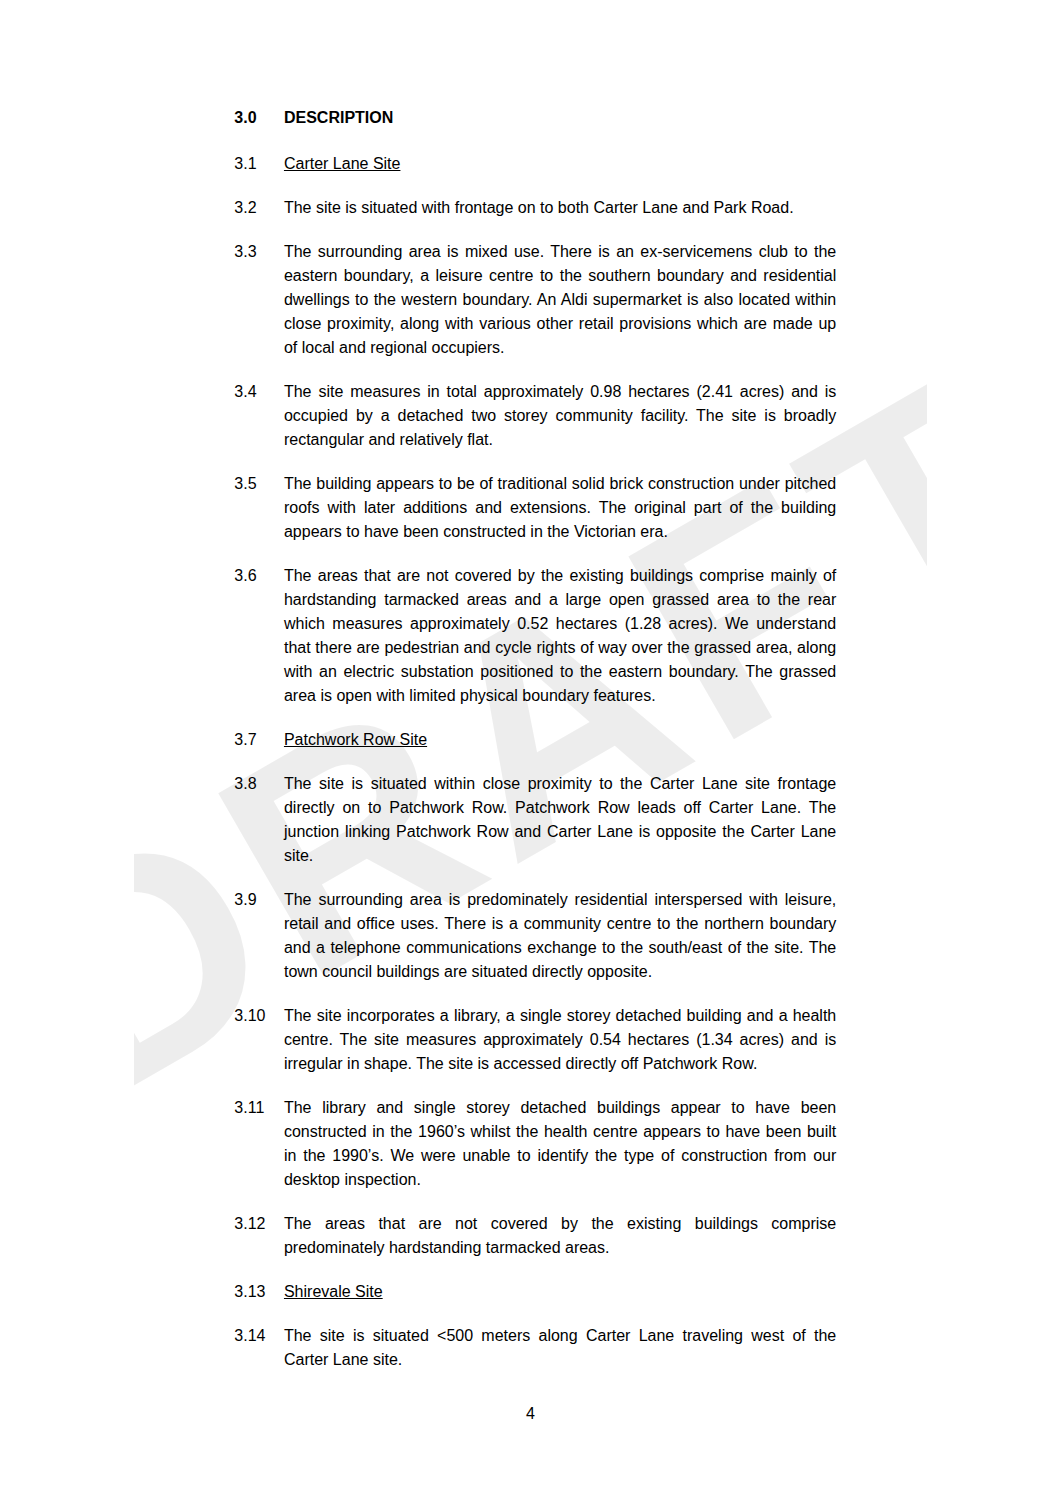DRAFT
3.0 DESCRIPTION
3.1
Carter Lane Site
3.2
The site is situated with frontage on to both Carter Lane and Park Road.
3.3
The surrounding area is mixed use. There is an ex-servicemens club to the eastern boundary, a leisure centre to the southern boundary and residential dwellings to the western boundary. An Aldi supermarket is also located within close proximity, along with various other retail provisions which are made up of local and regional occupiers.
3.4
The site measures in total approximately 0.98 hectares (2.41 acres) and is occupied by a detached two storey community facility. The site is broadly rectangular and relatively flat.
3.5
The building appears to be of traditional solid brick construction under pitched roofs with later additions and extensions. The original part of the building appears to have been constructed in the Victorian era.
3.6
The areas that are not covered by the existing buildings comprise mainly of hardstanding tarmacked areas and a large open grassed area to the rear which measures approximately 0.52 hectares (1.28 acres). We understand that there are pedestrian and cycle rights of way over the grassed area, along with an electric substation positioned to the eastern boundary. The grassed area is open with limited physical boundary features.
3.7
Patchwork Row Site
3.8
The site is situated within close proximity to the Carter Lane site frontage directly on to Patchwork Row. Patchwork Row leads off Carter Lane. The junction linking Patchwork Row and Carter Lane is opposite the Carter Lane site.
3.9
The surrounding area is predominately residential interspersed with leisure, retail and office uses. There is a community centre to the northern boundary and a telephone communications exchange to the south/east of the site. The town council buildings are situated directly opposite.
3.10
The site incorporates a library, a single storey detached building and a health centre. The site measures approximately 0.54 hectares (1.34 acres) and is irregular in shape. The site is accessed directly off Patchwork Row.
3.11
The library and single storey detached buildings appear to have been constructed in the 1960’s whilst the health centre appears to have been built in the 1990’s. We were unable to identify the type of construction from our desktop inspection.
3.12
The areas that are not covered by the existing buildings comprise predominately hardstanding tarmacked areas.
3.13
Shirevale Site
3.14
The site is situated <500 meters along Carter Lane traveling west of the Carter Lane site.
4